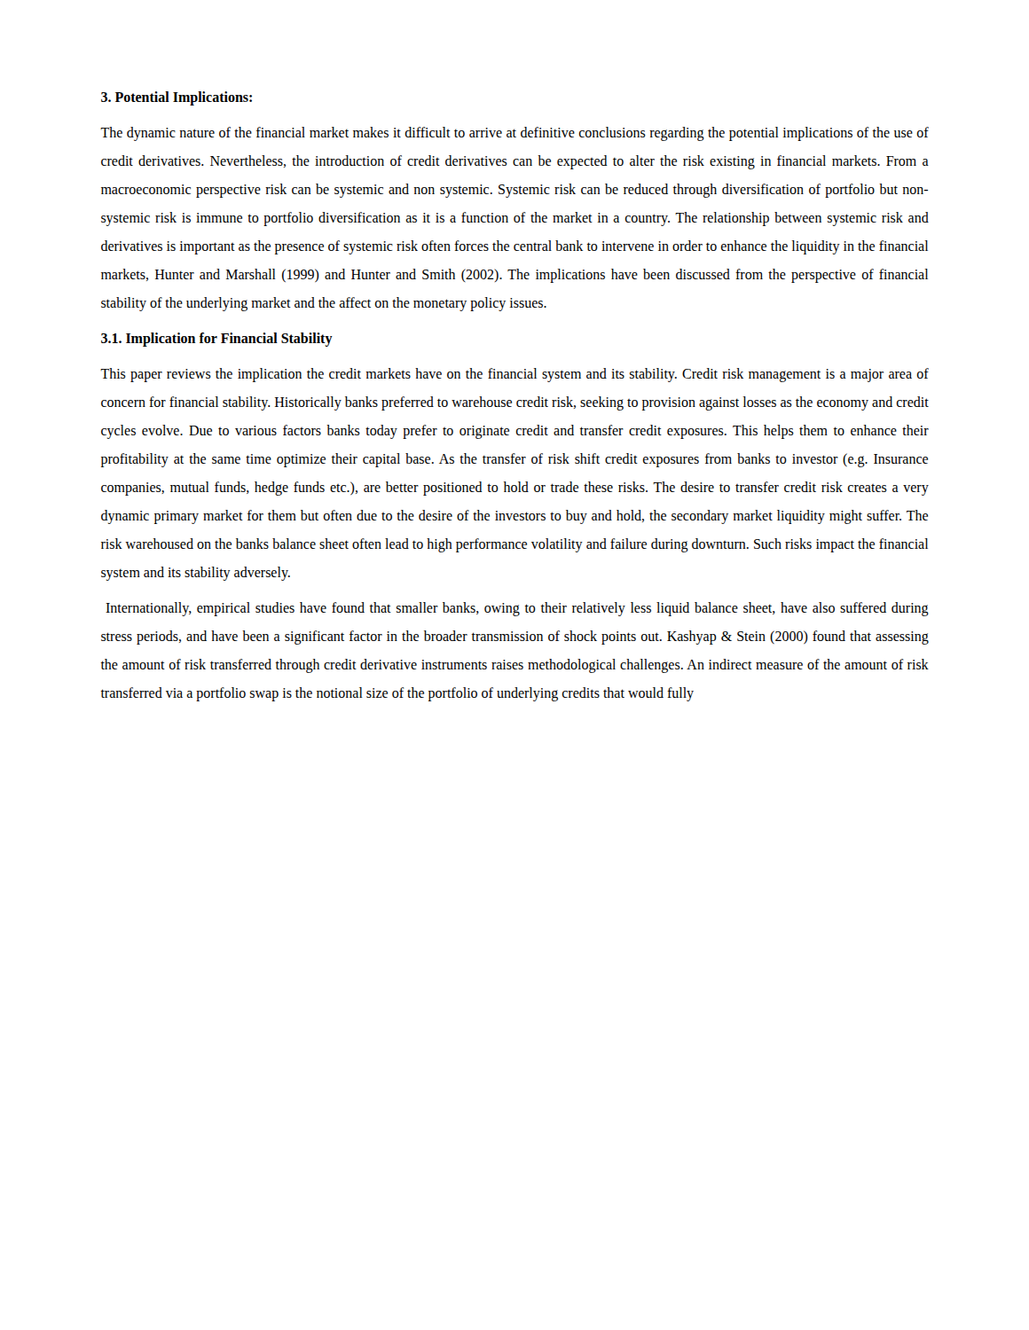3. Potential Implications:
The dynamic nature of the financial market makes it difficult to arrive at definitive conclusions regarding the potential implications of the use of credit derivatives. Nevertheless, the introduction of credit derivatives can be expected to alter the risk existing in financial markets. From a macroeconomic perspective risk can be systemic and non systemic. Systemic risk can be reduced through diversification of portfolio but non-systemic risk is immune to portfolio diversification as it is a function of the market in a country. The relationship between systemic risk and derivatives is important as the presence of systemic risk often forces the central bank to intervene in order to enhance the liquidity in the financial markets, Hunter and Marshall (1999) and Hunter and Smith (2002). The implications have been discussed from the perspective of financial stability of the underlying market and the affect on the monetary policy issues.
3.1. Implication for Financial Stability
This paper reviews the implication the credit markets have on the financial system and its stability. Credit risk management is a major area of concern for financial stability. Historically banks preferred to warehouse credit risk, seeking to provision against losses as the economy and credit cycles evolve. Due to various factors banks today prefer to originate credit and transfer credit exposures. This helps them to enhance their profitability at the same time optimize their capital base. As the transfer of risk shift credit exposures from banks to investor (e.g. Insurance companies, mutual funds, hedge funds etc.), are better positioned to hold or trade these risks. The desire to transfer credit risk creates a very dynamic primary market for them but often due to the desire of the investors to buy and hold, the secondary market liquidity might suffer. The risk warehoused on the banks balance sheet often lead to high performance volatility and failure during downturn. Such risks impact the financial system and its stability adversely.
Internationally, empirical studies have found that smaller banks, owing to their relatively less liquid balance sheet, have also suffered during stress periods, and have been a significant factor in the broader transmission of shock points out. Kashyap & Stein (2000) found that assessing the amount of risk transferred through credit derivative instruments raises methodological challenges. An indirect measure of the amount of risk transferred via a portfolio swap is the notional size of the portfolio of underlying credits that would fully